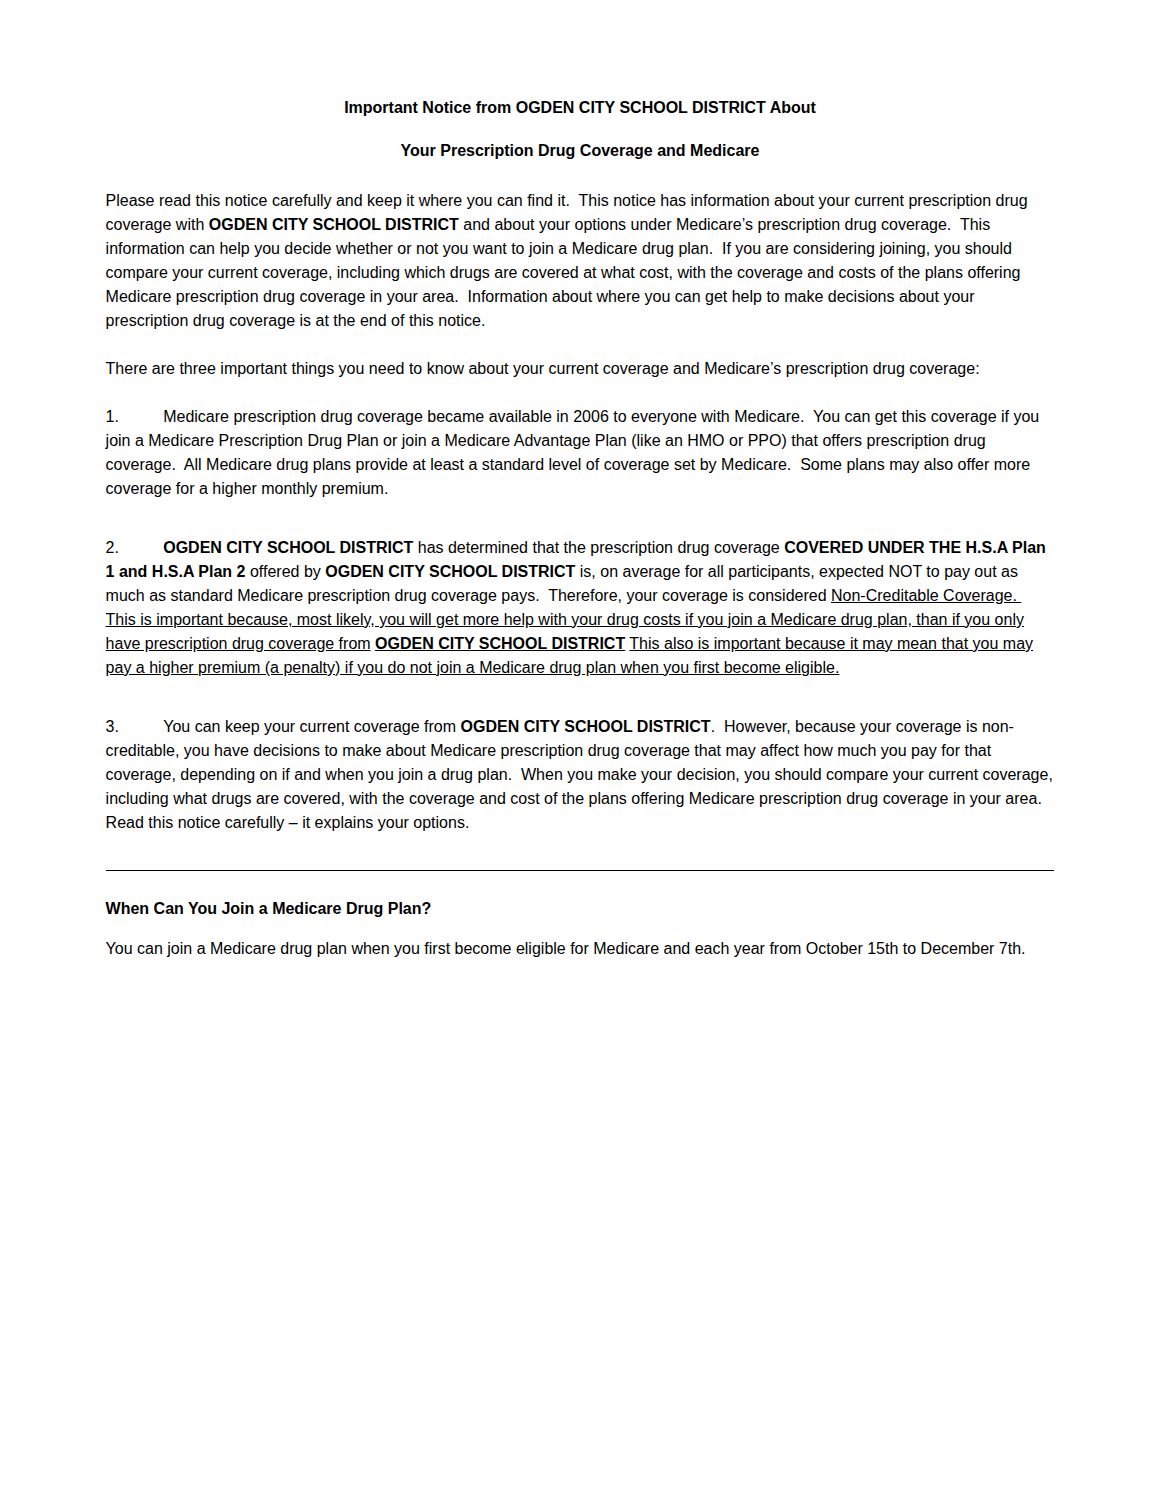Important Notice from OGDEN CITY SCHOOL DISTRICT About
Your Prescription Drug Coverage and Medicare
Please read this notice carefully and keep it where you can find it. This notice has information about your current prescription drug coverage with OGDEN CITY SCHOOL DISTRICT and about your options under Medicare’s prescription drug coverage. This information can help you decide whether or not you want to join a Medicare drug plan. If you are considering joining, you should compare your current coverage, including which drugs are covered at what cost, with the coverage and costs of the plans offering Medicare prescription drug coverage in your area. Information about where you can get help to make decisions about your prescription drug coverage is at the end of this notice.
There are three important things you need to know about your current coverage and Medicare’s prescription drug coverage:
1. Medicare prescription drug coverage became available in 2006 to everyone with Medicare. You can get this coverage if you join a Medicare Prescription Drug Plan or join a Medicare Advantage Plan (like an HMO or PPO) that offers prescription drug coverage. All Medicare drug plans provide at least a standard level of coverage set by Medicare. Some plans may also offer more coverage for a higher monthly premium.
2. OGDEN CITY SCHOOL DISTRICT has determined that the prescription drug coverage COVERED UNDER THE H.S.A Plan 1 and H.S.A Plan 2 offered by OGDEN CITY SCHOOL DISTRICT is, on average for all participants, expected NOT to pay out as much as standard Medicare prescription drug coverage pays. Therefore, your coverage is considered Non-Creditable Coverage. This is important because, most likely, you will get more help with your drug costs if you join a Medicare drug plan, than if you only have prescription drug coverage from OGDEN CITY SCHOOL DISTRICT This also is important because it may mean that you may pay a higher premium (a penalty) if you do not join a Medicare drug plan when you first become eligible.
3. You can keep your current coverage from OGDEN CITY SCHOOL DISTRICT. However, because your coverage is non-creditable, you have decisions to make about Medicare prescription drug coverage that may affect how much you pay for that coverage, depending on if and when you join a drug plan. When you make your decision, you should compare your current coverage, including what drugs are covered, with the coverage and cost of the plans offering Medicare prescription drug coverage in your area. Read this notice carefully – it explains your options.
When Can You Join a Medicare Drug Plan?
You can join a Medicare drug plan when you first become eligible for Medicare and each year from October 15th to December 7th.